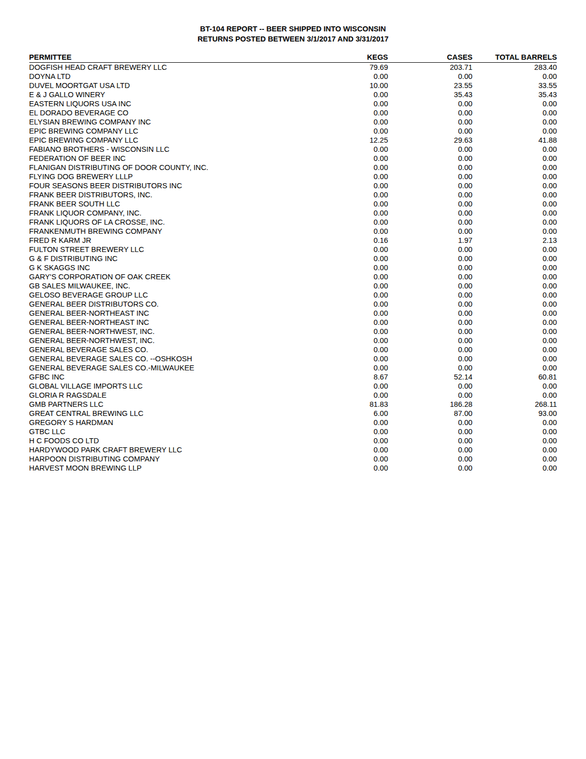BT-104 REPORT -- BEER SHIPPED INTO WISCONSIN
RETURNS POSTED BETWEEN 3/1/2017 AND 3/31/2017
| PERMITTEE | KEGS | CASES | TOTAL BARRELS |
| --- | --- | --- | --- |
| DOGFISH HEAD CRAFT BREWERY LLC | 79.69 | 203.71 | 283.40 |
| DOYNA LTD | 0.00 | 0.00 | 0.00 |
| DUVEL MOORTGAT USA LTD | 10.00 | 23.55 | 33.55 |
| E & J GALLO WINERY | 0.00 | 35.43 | 35.43 |
| EASTERN LIQUORS USA INC | 0.00 | 0.00 | 0.00 |
| EL DORADO BEVERAGE CO | 0.00 | 0.00 | 0.00 |
| ELYSIAN BREWING COMPANY INC | 0.00 | 0.00 | 0.00 |
| EPIC BREWING COMPANY LLC | 0.00 | 0.00 | 0.00 |
| EPIC BREWING COMPANY LLC | 12.25 | 29.63 | 41.88 |
| FABIANO BROTHERS - WISCONSIN LLC | 0.00 | 0.00 | 0.00 |
| FEDERATION OF BEER INC | 0.00 | 0.00 | 0.00 |
| FLANIGAN DISTRIBUTING OF DOOR COUNTY, INC. | 0.00 | 0.00 | 0.00 |
| FLYING DOG BREWERY LLLP | 0.00 | 0.00 | 0.00 |
| FOUR SEASONS BEER DISTRIBUTORS INC | 0.00 | 0.00 | 0.00 |
| FRANK BEER DISTRIBUTORS, INC. | 0.00 | 0.00 | 0.00 |
| FRANK BEER SOUTH LLC | 0.00 | 0.00 | 0.00 |
| FRANK LIQUOR COMPANY, INC. | 0.00 | 0.00 | 0.00 |
| FRANK LIQUORS OF LA CROSSE, INC. | 0.00 | 0.00 | 0.00 |
| FRANKENMUTH BREWING COMPANY | 0.00 | 0.00 | 0.00 |
| FRED R KARM JR | 0.16 | 1.97 | 2.13 |
| FULTON STREET BREWERY LLC | 0.00 | 0.00 | 0.00 |
| G & F DISTRIBUTING INC | 0.00 | 0.00 | 0.00 |
| G K SKAGGS INC | 0.00 | 0.00 | 0.00 |
| GARY'S CORPORATION OF OAK CREEK | 0.00 | 0.00 | 0.00 |
| GB SALES MILWAUKEE, INC. | 0.00 | 0.00 | 0.00 |
| GELOSO BEVERAGE GROUP LLC | 0.00 | 0.00 | 0.00 |
| GENERAL BEER DISTRIBUTORS CO. | 0.00 | 0.00 | 0.00 |
| GENERAL BEER-NORTHEAST INC | 0.00 | 0.00 | 0.00 |
| GENERAL BEER-NORTHEAST INC | 0.00 | 0.00 | 0.00 |
| GENERAL BEER-NORTHWEST, INC. | 0.00 | 0.00 | 0.00 |
| GENERAL BEER-NORTHWEST, INC. | 0.00 | 0.00 | 0.00 |
| GENERAL BEVERAGE SALES CO. | 0.00 | 0.00 | 0.00 |
| GENERAL BEVERAGE SALES CO. --OSHKOSH | 0.00 | 0.00 | 0.00 |
| GENERAL BEVERAGE SALES CO.-MILWAUKEE | 0.00 | 0.00 | 0.00 |
| GFBC INC | 8.67 | 52.14 | 60.81 |
| GLOBAL VILLAGE IMPORTS LLC | 0.00 | 0.00 | 0.00 |
| GLORIA R RAGSDALE | 0.00 | 0.00 | 0.00 |
| GMB PARTNERS LLC | 81.83 | 186.28 | 268.11 |
| GREAT CENTRAL BREWING LLC | 6.00 | 87.00 | 93.00 |
| GREGORY S HARDMAN | 0.00 | 0.00 | 0.00 |
| GTBC LLC | 0.00 | 0.00 | 0.00 |
| H C FOODS CO LTD | 0.00 | 0.00 | 0.00 |
| HARDYWOOD PARK CRAFT BREWERY LLC | 0.00 | 0.00 | 0.00 |
| HARPOON DISTRIBUTING COMPANY | 0.00 | 0.00 | 0.00 |
| HARVEST MOON BREWING LLP | 0.00 | 0.00 | 0.00 |